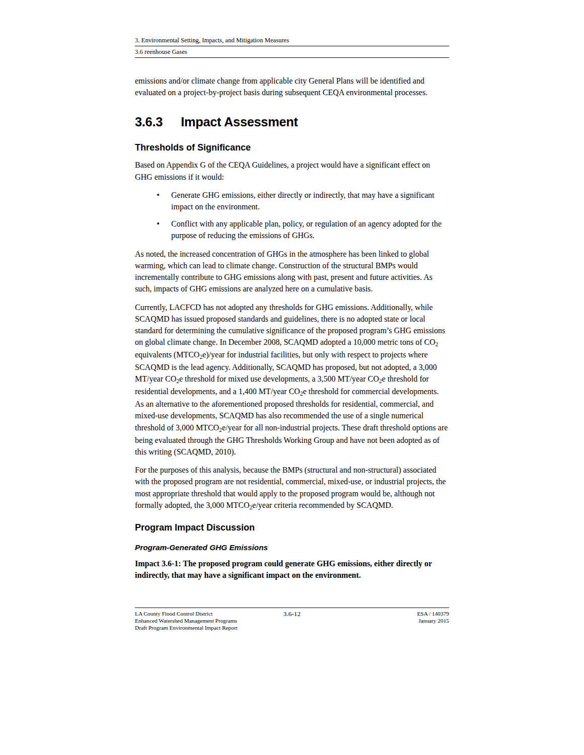3. Environmental Setting, Impacts, and Mitigation Measures
3.6 reenhouse Gases
emissions and/or climate change from applicable city General Plans will be identified and evaluated on a project-by-project basis during subsequent CEQA environmental processes.
3.6.3 Impact Assessment
Thresholds of Significance
Based on Appendix G of the CEQA Guidelines, a project would have a significant effect on GHG emissions if it would:
Generate GHG emissions, either directly or indirectly, that may have a significant impact on the environment.
Conflict with any applicable plan, policy, or regulation of an agency adopted for the purpose of reducing the emissions of GHGs.
As noted, the increased concentration of GHGs in the atmosphere has been linked to global warming, which can lead to climate change. Construction of the structural BMPs would incrementally contribute to GHG emissions along with past, present and future activities. As such, impacts of GHG emissions are analyzed here on a cumulative basis.
Currently, LACFCD has not adopted any thresholds for GHG emissions. Additionally, while SCAQMD has issued proposed standards and guidelines, there is no adopted state or local standard for determining the cumulative significance of the proposed program’s GHG emissions on global climate change. In December 2008, SCAQMD adopted a 10,000 metric tons of CO2 equivalents (MTCO2e)/year for industrial facilities, but only with respect to projects where SCAQMD is the lead agency. Additionally, SCAQMD has proposed, but not adopted, a 3,000 MT/year CO2e threshold for mixed use developments, a 3,500 MT/year CO2e threshold for residential developments, and a 1,400 MT/year CO2e threshold for commercial developments. As an alternative to the aforementioned proposed thresholds for residential, commercial, and mixed-use developments, SCAQMD has also recommended the use of a single numerical threshold of 3,000 MTCO2e/year for all non-industrial projects. These draft threshold options are being evaluated through the GHG Thresholds Working Group and have not been adopted as of this writing (SCAQMD, 2010).
For the purposes of this analysis, because the BMPs (structural and non-structural) associated with the proposed program are not residential, commercial, mixed-use, or industrial projects, the most appropriate threshold that would apply to the proposed program would be, although not formally adopted, the 3,000 MTCO2e/year criteria recommended by SCAQMD.
Program Impact Discussion
Program-Generated GHG Emissions
Impact 3.6-1: The proposed program could generate GHG emissions, either directly or indirectly, that may have a significant impact on the environment.
| LA County Flood Control District Enhanced Watershed Management Programs Draft Program Environmental Impact Report | 3.6-12 | ESA / 140379 January 2015 |